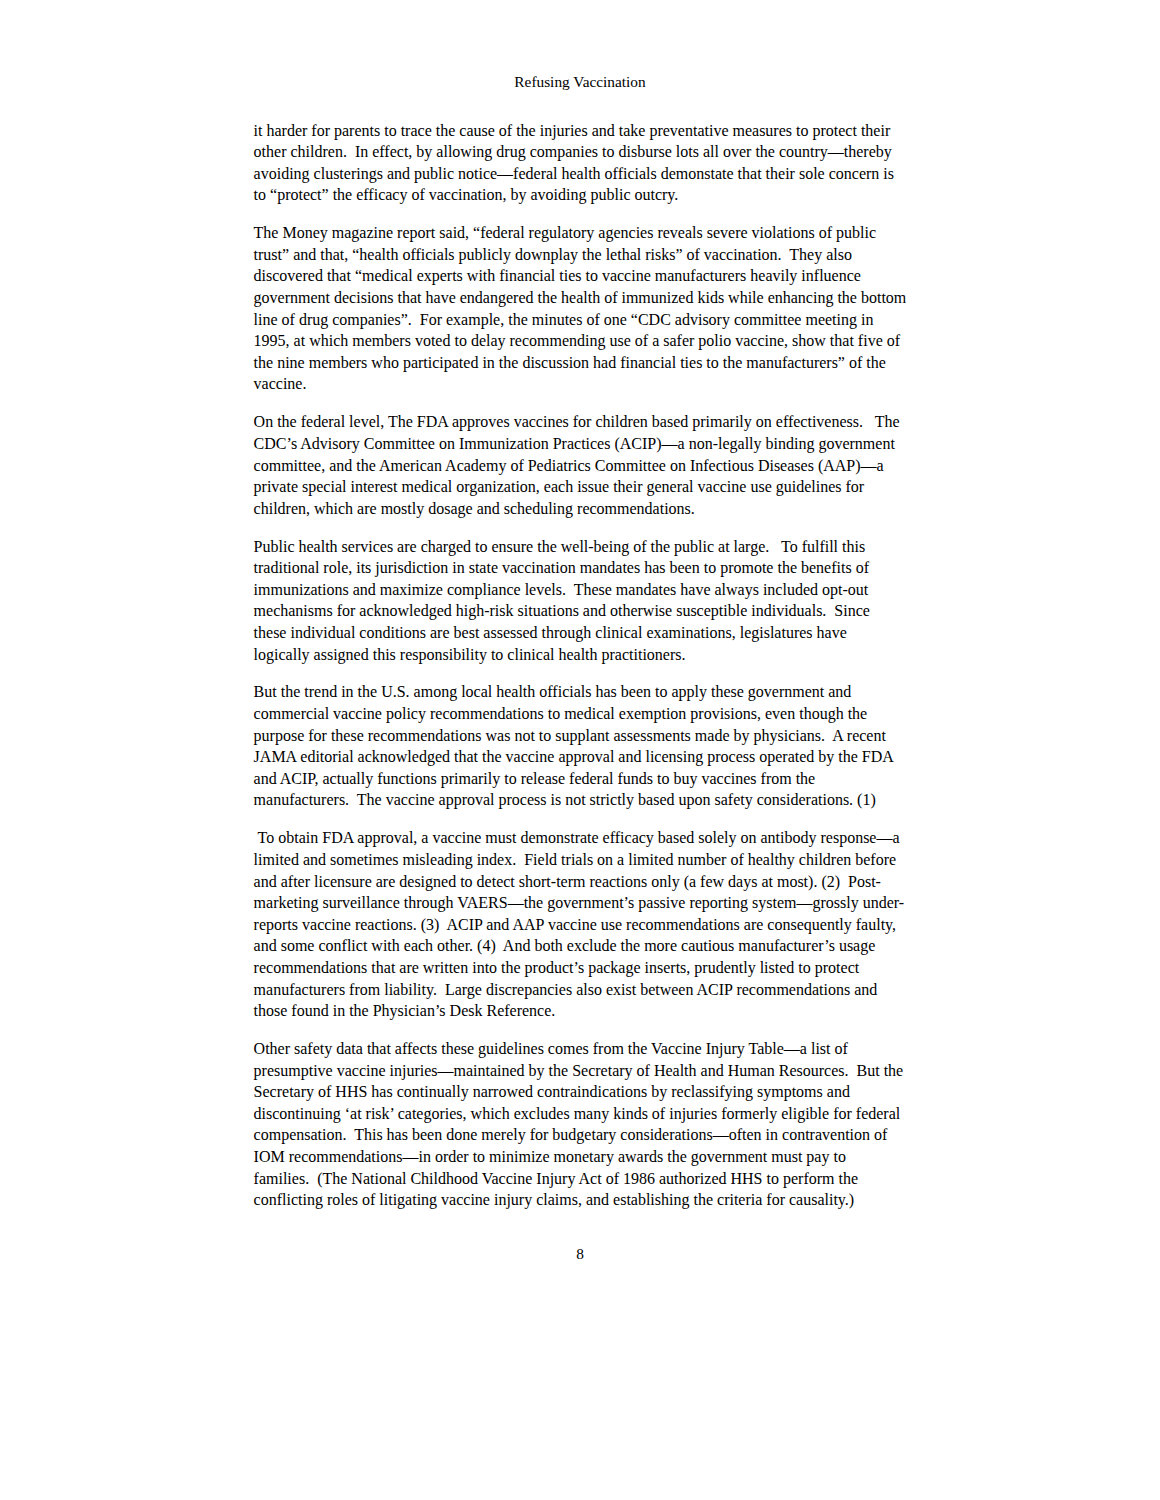Refusing Vaccination
it harder for parents to trace the cause of the injuries and take preventative measures to protect their other children. In effect, by allowing drug companies to disburse lots all over the country—thereby avoiding clusterings and public notice—federal health officials demonstate that their sole concern is to “protect” the efficacy of vaccination, by avoiding public outcry.
The Money magazine report said, “federal regulatory agencies reveals severe violations of public trust” and that, “health officials publicly downplay the lethal risks” of vaccination. They also discovered that “medical experts with financial ties to vaccine manufacturers heavily influence government decisions that have endangered the health of immunized kids while enhancing the bottom line of drug companies”. For example, the minutes of one “CDC advisory committee meeting in 1995, at which members voted to delay recommending use of a safer polio vaccine, show that five of the nine members who participated in the discussion had financial ties to the manufacturers” of the vaccine.
On the federal level, The FDA approves vaccines for children based primarily on effectiveness. The CDC’s Advisory Committee on Immunization Practices (ACIP)—a non-legally binding government committee, and the American Academy of Pediatrics Committee on Infectious Diseases (AAP)—a private special interest medical organization, each issue their general vaccine use guidelines for children, which are mostly dosage and scheduling recommendations.
Public health services are charged to ensure the well-being of the public at large. To fulfill this traditional role, its jurisdiction in state vaccination mandates has been to promote the benefits of immunizations and maximize compliance levels. These mandates have always included opt-out mechanisms for acknowledged high-risk situations and otherwise susceptible individuals. Since these individual conditions are best assessed through clinical examinations, legislatures have logically assigned this responsibility to clinical health practitioners.
But the trend in the U.S. among local health officials has been to apply these government and commercial vaccine policy recommendations to medical exemption provisions, even though the purpose for these recommendations was not to supplant assessments made by physicians. A recent JAMA editorial acknowledged that the vaccine approval and licensing process operated by the FDA and ACIP, actually functions primarily to release federal funds to buy vaccines from the manufacturers. The vaccine approval process is not strictly based upon safety considerations. (1)
To obtain FDA approval, a vaccine must demonstrate efficacy based solely on antibody response—a limited and sometimes misleading index. Field trials on a limited number of healthy children before and after licensure are designed to detect short-term reactions only (a few days at most). (2) Post-marketing surveillance through VAERS—the government’s passive reporting system—grossly under-reports vaccine reactions. (3) ACIP and AAP vaccine use recommendations are consequently faulty, and some conflict with each other. (4) And both exclude the more cautious manufacturer’s usage recommendations that are written into the product’s package inserts, prudently listed to protect manufacturers from liability. Large discrepancies also exist between ACIP recommendations and those found in the Physician’s Desk Reference.
Other safety data that affects these guidelines comes from the Vaccine Injury Table—a list of presumptive vaccine injuries—maintained by the Secretary of Health and Human Resources. But the Secretary of HHS has continually narrowed contraindications by reclassifying symptoms and discontinuing ‘at risk’ categories, which excludes many kinds of injuries formerly eligible for federal compensation. This has been done merely for budgetary considerations—often in contravention of IOM recommendations—in order to minimize monetary awards the government must pay to families. (The National Childhood Vaccine Injury Act of 1986 authorized HHS to perform the conflicting roles of litigating vaccine injury claims, and establishing the criteria for causality.)
8